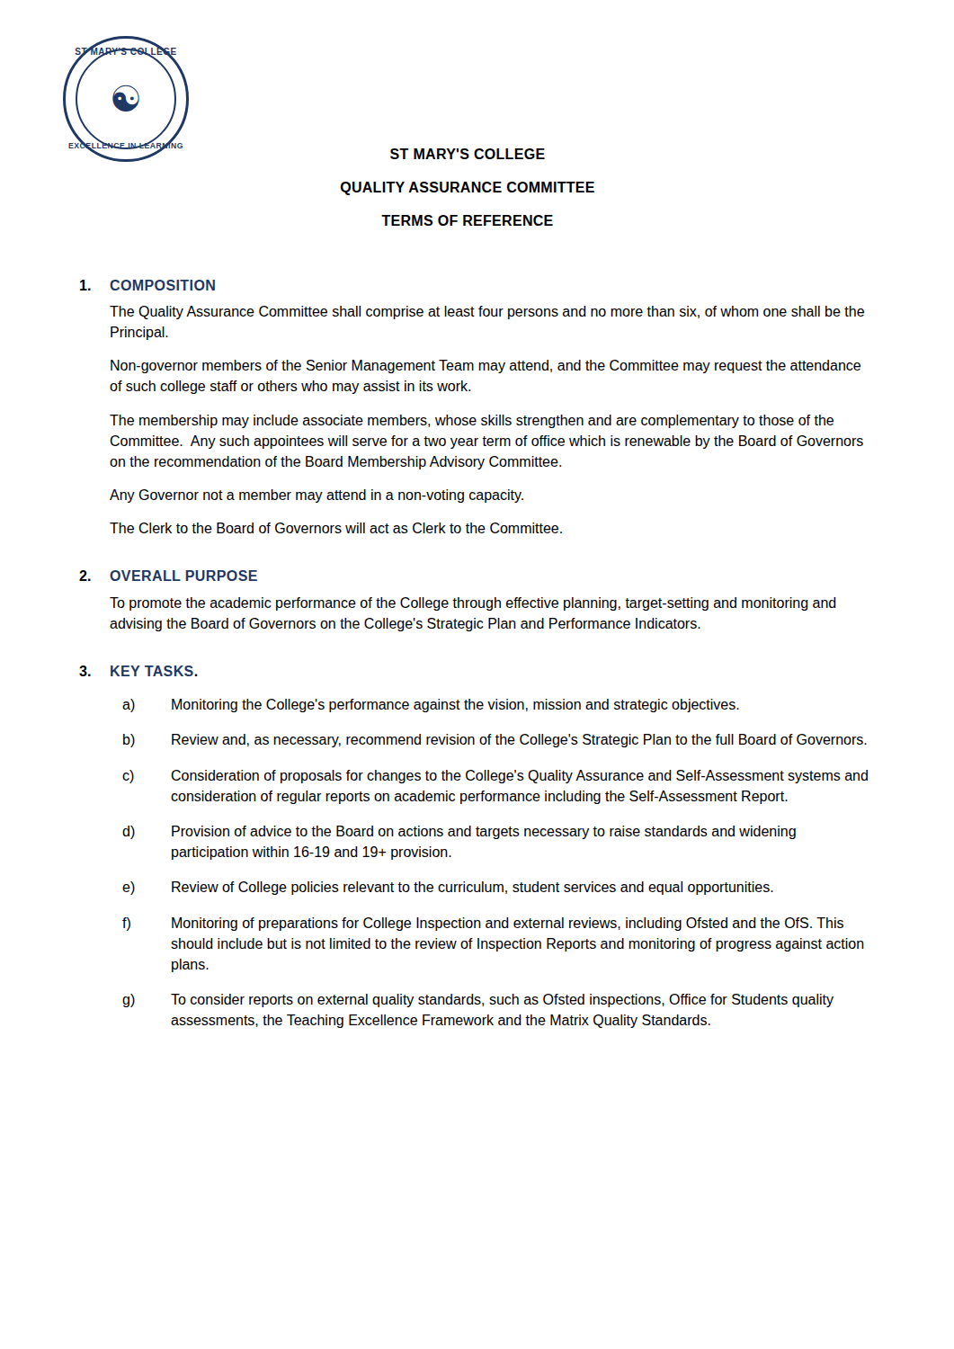ST MARY'S COLLEGE
☯
EXCELLENCE IN LEARNING
ST MARY'S COLLEGE
QUALITY ASSURANCE COMMITTEE
TERMS OF REFERENCE
COMPOSITION
The Quality Assurance Committee shall comprise at least four persons and no more than six, of whom one shall be the Principal.
Non-governor members of the Senior Management Team may attend, and the Committee may request the attendance of such college staff or others who may assist in its work.
The membership may include associate members, whose skills strengthen and are complementary to those of the Committee. Any such appointees will serve for a two year term of office which is renewable by the Board of Governors on the recommendation of the Board Membership Advisory Committee.
Any Governor not a member may attend in a non-voting capacity.
The Clerk to the Board of Governors will act as Clerk to the Committee.
OVERALL PURPOSE
To promote the academic performance of the College through effective planning, target-setting and monitoring and advising the Board of Governors on the College's Strategic Plan and Performance Indicators.
KEY TASKS.
Monitoring the College's performance against the vision, mission and strategic objectives.
Review and, as necessary, recommend revision of the College's Strategic Plan to the full Board of Governors.
Consideration of proposals for changes to the College's Quality Assurance and Self-Assessment systems and consideration of regular reports on academic performance including the Self-Assessment Report.
Provision of advice to the Board on actions and targets necessary to raise standards and widening participation within 16-19 and 19+ provision.
Review of College policies relevant to the curriculum, student services and equal opportunities.
Monitoring of preparations for College Inspection and external reviews, including Ofsted and the OfS. This should include but is not limited to the review of Inspection Reports and monitoring of progress against action plans.
To consider reports on external quality standards, such as Ofsted inspections, Office for Students quality assessments, the Teaching Excellence Framework and the Matrix Quality Standards.